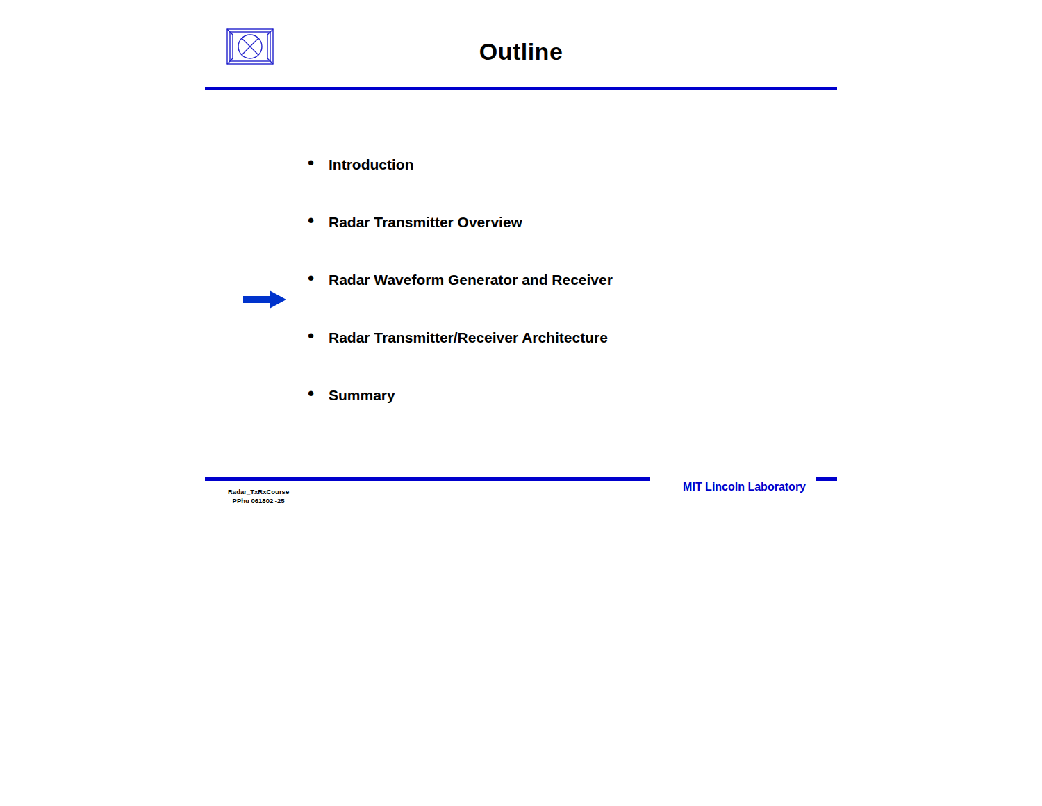Outline
Introduction
Radar Transmitter Overview
Radar Waveform Generator and Receiver
Radar Transmitter/Receiver Architecture
Summary
Radar_TxRxCourse
PPhu 061802 -25
MIT Lincoln Laboratory